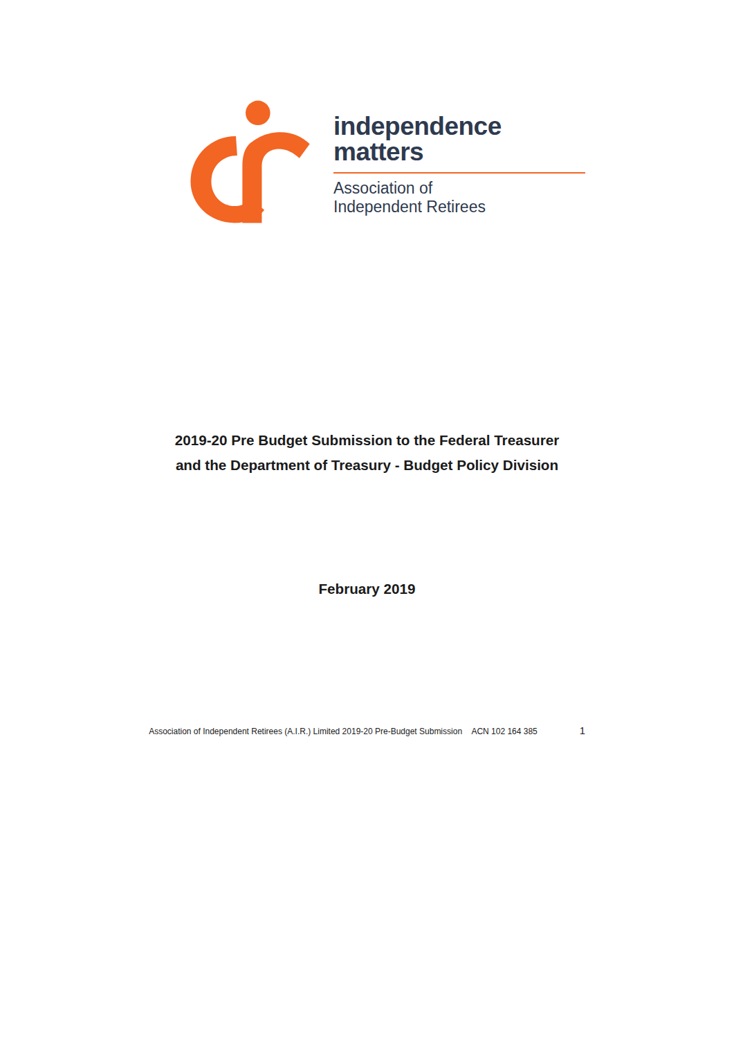independence
matters
Association of
Independent Retirees
2019-20 Pre Budget Submission to the Federal Treasurer
and the Department of Treasury - Budget Policy Division
February 2019
Association of Independent Retirees (A.I.R.) Limited 2019-20 Pre-Budget Submission ACN 102 164 385 1